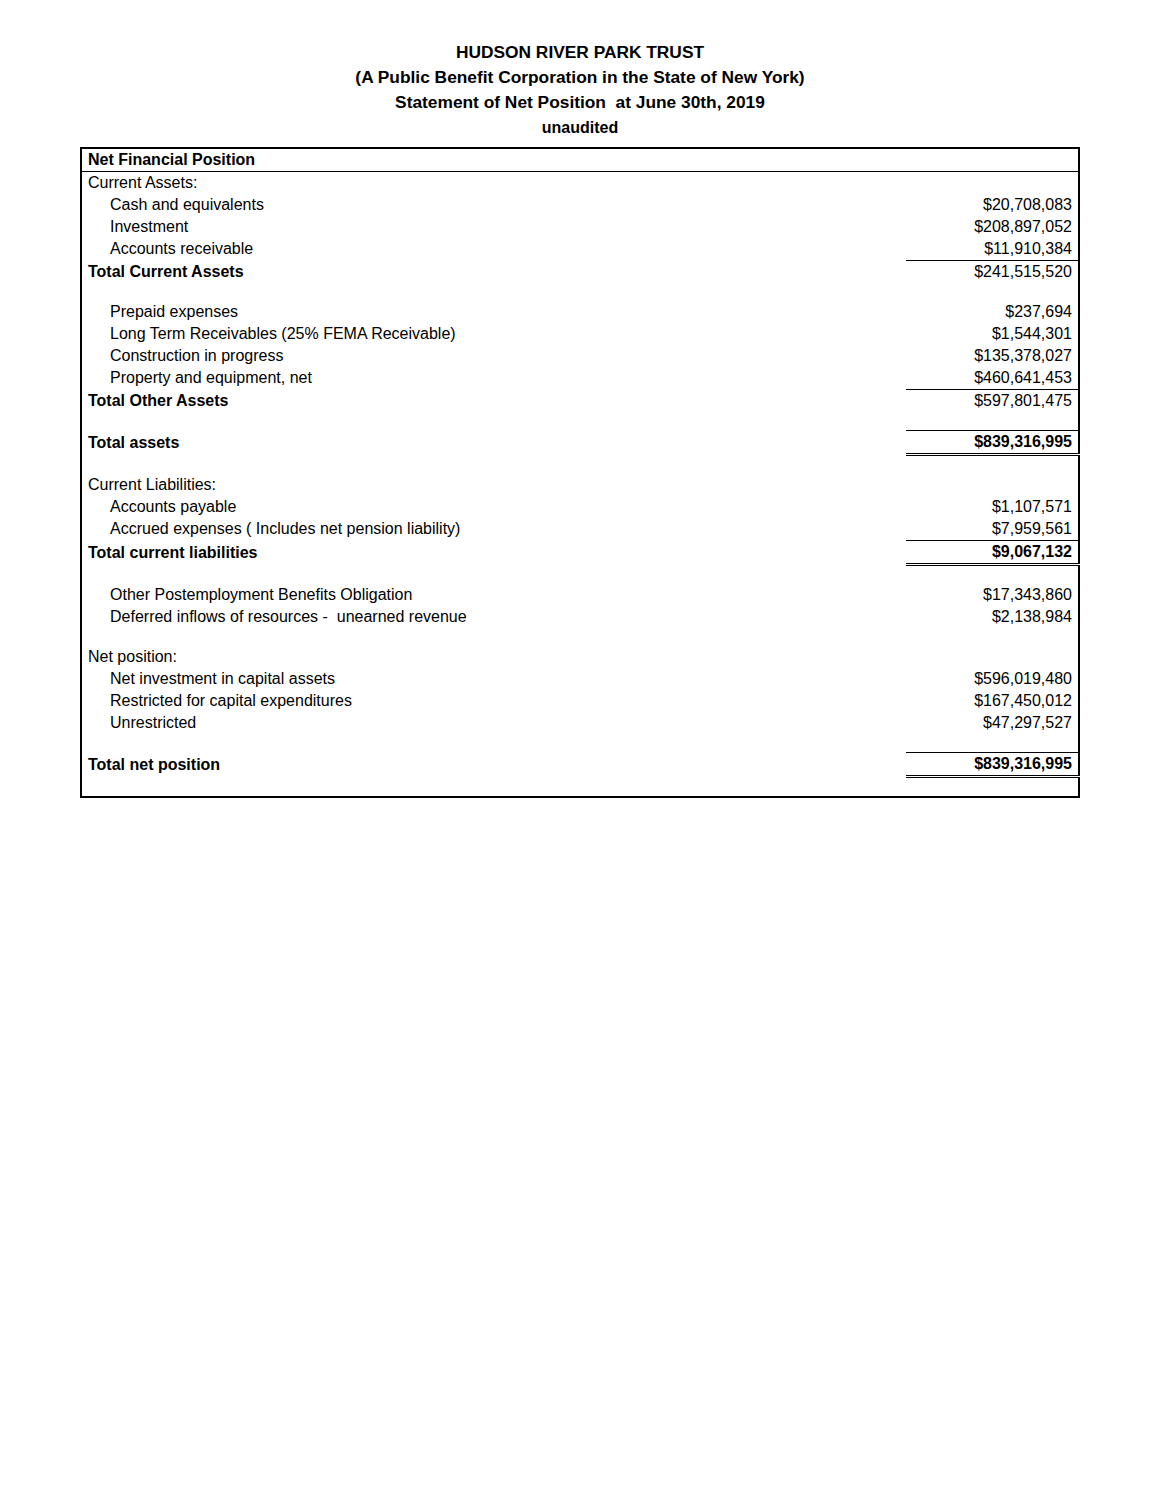HUDSON RIVER PARK TRUST
(A Public Benefit Corporation in the State of New York)
Statement of Net Position at June 30th, 2019
unaudited
| Net Financial Position | |
| Current Assets: | |
| Cash and equivalents | $20,708,083 |
| Investment | $208,897,052 |
| Accounts receivable | $11,910,384 |
| Total Current Assets | $241,515,520 |
| Prepaid expenses | $237,694 |
| Long Term Receivables (25% FEMA Receivable) | $1,544,301 |
| Construction in progress | $135,378,027 |
| Property and equipment, net | $460,641,453 |
| Total Other Assets | $597,801,475 |
| Total assets | $839,316,995 |
| Current Liabilities: | |
| Accounts payable | $1,107,571 |
| Accrued expenses ( Includes net pension liability) | $7,959,561 |
| Total current liabilities | $9,067,132 |
| Other Postemployment Benefits Obligation | $17,343,860 |
| Deferred inflows of resources - unearned revenue | $2,138,984 |
| Net position: | |
| Net investment in capital assets | $596,019,480 |
| Restricted for capital expenditures | $167,450,012 |
| Unrestricted | $47,297,527 |
| Total net position | $839,316,995 |